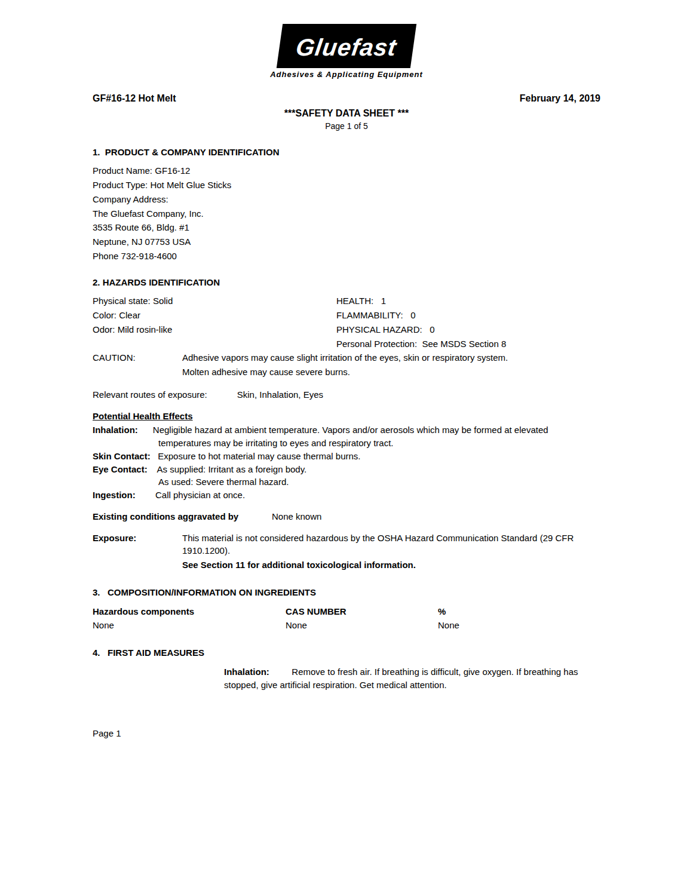Gluefast
Adhesives & Applicating Equipment
GF#16-12 Hot Melt February 14, 2019
***SAFETY DATA SHEET ***
Page 1 of 5
1. PRODUCT & COMPANY IDENTIFICATION
Product Name: GF16-12
Product Type: Hot Melt Glue Sticks
Company Address:
The Gluefast Company, Inc.
3535 Route 66, Bldg. #1
Neptune, NJ 07753 USA
Phone 732-918-4600
2. HAZARDS IDENTIFICATION
Physical state: Solid
Color: Clear
Odor: Mild rosin-like
HEALTH: 1
FLAMMABILITY: 0
PHYSICAL HAZARD: 0
Personal Protection: See MSDS Section 8
CAUTION:
Adhesive vapors may cause slight irritation of the eyes, skin or respiratory system.
Molten adhesive may cause severe burns.
Relevant routes of exposure: Skin, Inhalation, Eyes
Potential Health Effects
Inhalation: Negligible hazard at ambient temperature. Vapors and/or aerosols which may be formed at elevated temperatures may be irritating to eyes and respiratory tract.
Skin Contact: Exposure to hot material may cause thermal burns.
Eye Contact: As supplied: Irritant as a foreign body.
As used: Severe thermal hazard.
Ingestion: Call physician at once.
Existing conditions aggravated by
None known
Exposure:
This material is not considered hazardous by the OSHA Hazard Communication Standard (29 CFR 1910.1200).
See Section 11 for additional toxicological information.
3. COMPOSITION/INFORMATION ON INGREDIENTS
| Hazardous components | CAS NUMBER | % |
| None | None | None |
4. FIRST AID MEASURES
Inhalation: Remove to fresh air. If breathing is difficult, give oxygen. If breathing has stopped, give artificial respiration. Get medical attention.
Page 1